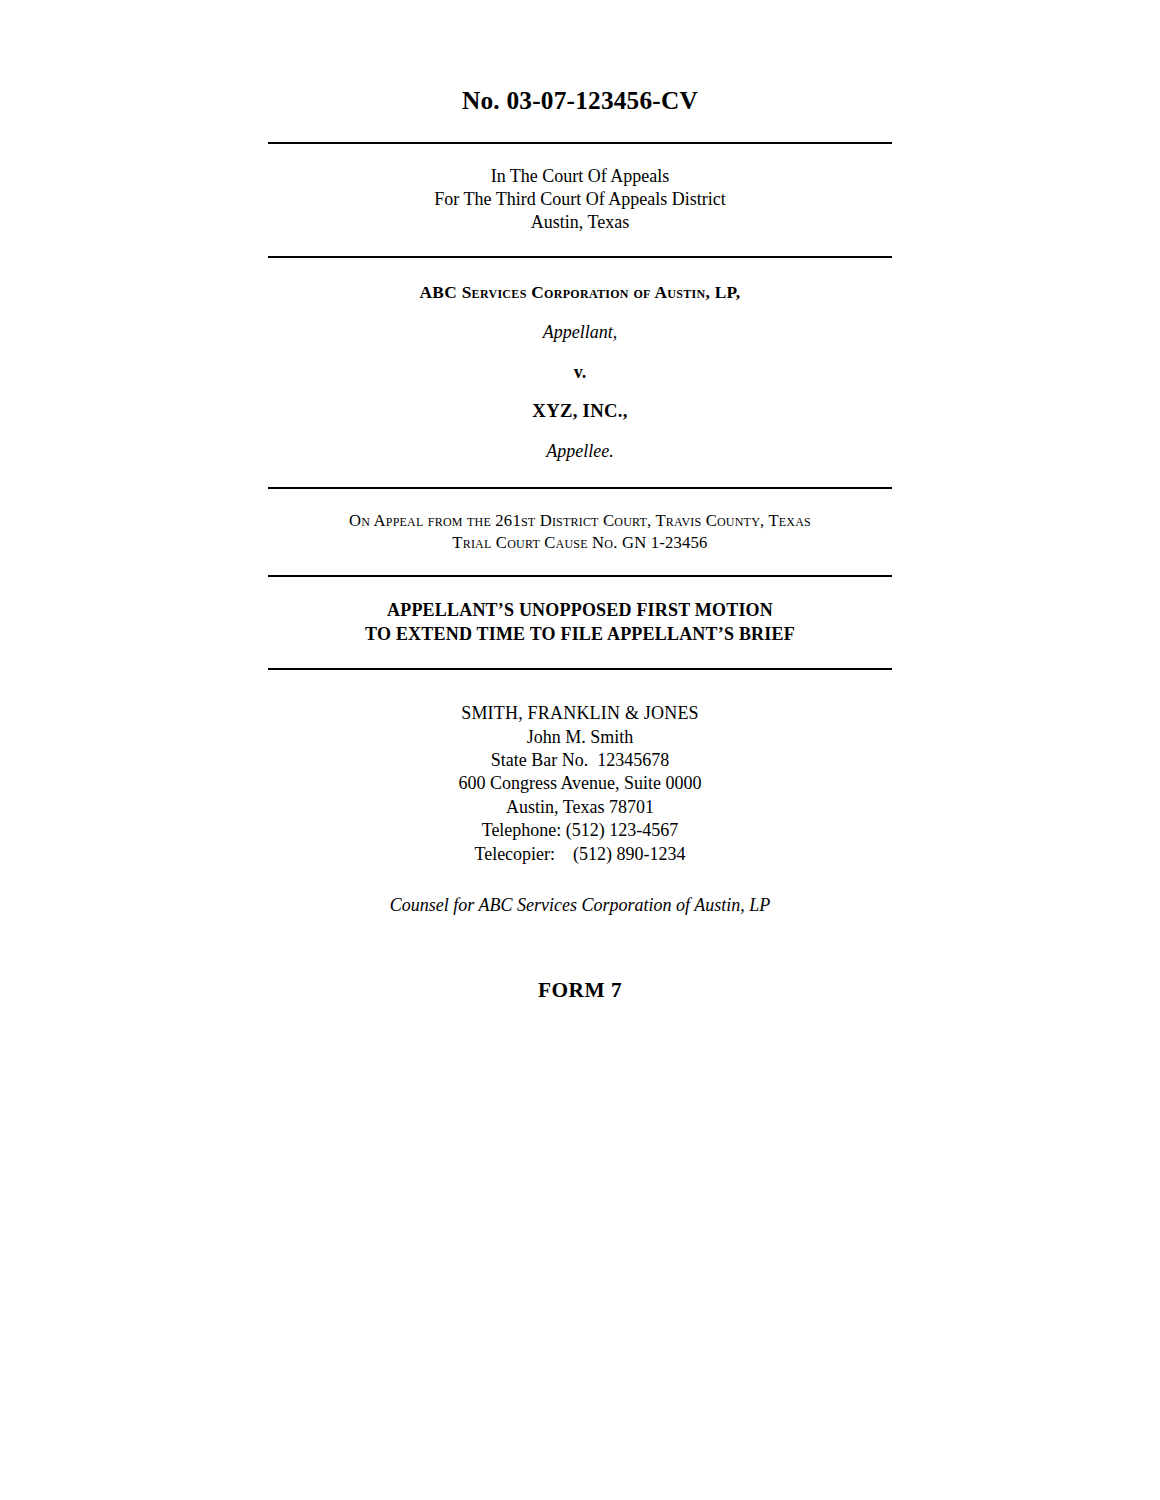No. 03-07-123456-CV
In The Court Of Appeals
For The Third Court Of Appeals District
Austin, Texas
ABC Services Corporation of Austin, LP,
Appellant,
v.
XYZ, Inc.,
Appellee.
On Appeal from the 261st District Court, Travis County, Texas
Trial Court Cause No. GN 1-23456
APPELLANT’S UNOPPOSED FIRST MOTION
TO EXTEND TIME TO FILE APPELLANT’S BRIEF
SMITH, FRANKLIN & JONES
John M. Smith
State Bar No. 12345678
600 Congress Avenue, Suite 0000
Austin, Texas 78701
Telephone: (512) 123-4567
Telecopier: (512) 890-1234
Counsel for ABC Services Corporation of Austin, LP
FORM 7